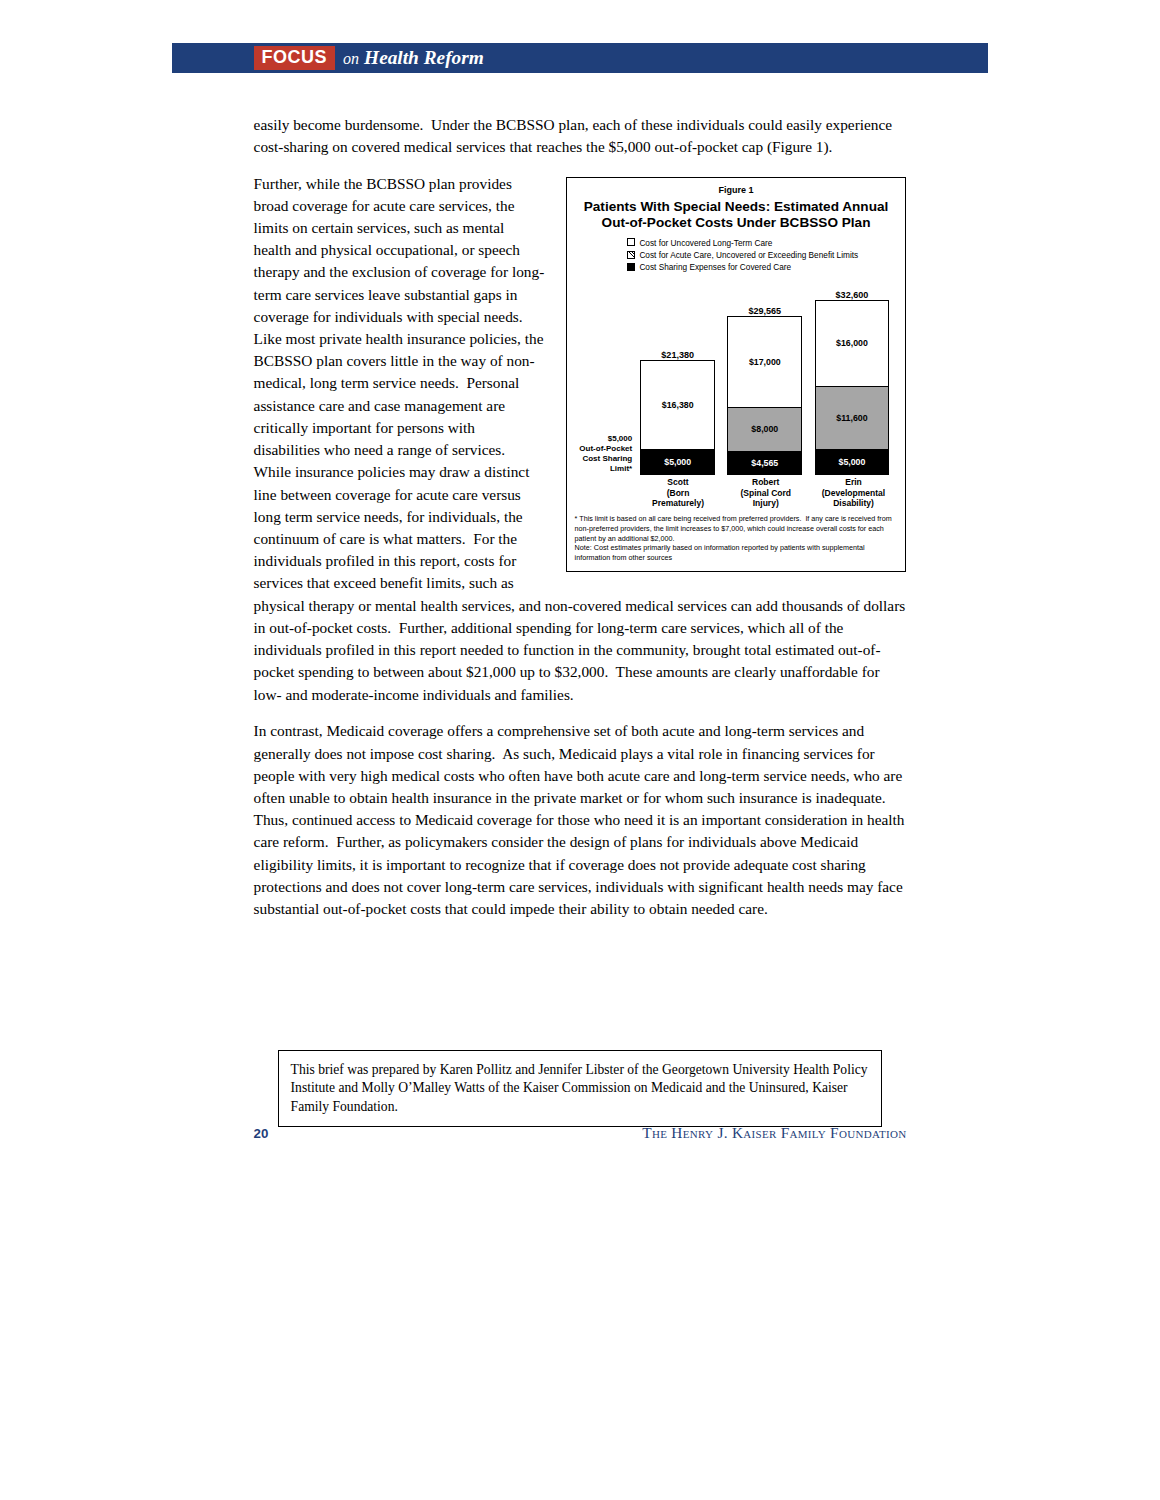FOCUS on Health Reform
easily become burdensome. Under the BCBSSO plan, each of these individuals could easily experience cost-sharing on covered medical services that reaches the $5,000 out-of-pocket cap (Figure 1).
Figure 1
Patients With Special Needs: Estimated Annual Out-of-Pocket Costs Under BCBSSO Plan
Cost for Uncovered Long-Term Care
Cost for Acute Care, Uncovered or Exceeding Benefit Limits
Cost Sharing Expenses for Covered Care
$5,000
Out-of-Pocket
Cost Sharing
Limit*
$21,380
$16,380
$5,000
$29,565
$17,000
$8,000
$4,565
$32,600
$16,000
$11,600
$5,000
Scott
(Born Prematurely)
Robert
(Spinal Cord Injury)
Erin
(Developmental Disability)
* This limit is based on all care being received from preferred providers. If any care is received from non-preferred providers, the limit increases to $7,000, which could increase overall costs for each patient by an additional $2,000.
Note: Cost estimates primarily based on information reported by patients with supplemental information from other sources
Further, while the BCBSSO plan provides broad coverage for acute care services, the limits on certain services, such as mental health and physical occupational, or speech therapy and the exclusion of coverage for long-term care services leave substantial gaps in coverage for individuals with special needs. Like most private health insurance policies, the BCBSSO plan covers little in the way of non-medical, long term service needs. Personal assistance care and case management are critically important for persons with disabilities who need a range of services. While insurance policies may draw a distinct line between coverage for acute care versus long term service needs, for individuals, the continuum of care is what matters. For the individuals profiled in this report, costs for services that exceed benefit limits, such as physical therapy or mental health services, and non-covered medical services can add thousands of dollars in out-of-pocket costs. Further, additional spending for long-term care services, which all of the individuals profiled in this report needed to function in the community, brought total estimated out-of-pocket spending to between about $21,000 up to $32,000. These amounts are clearly unaffordable for low- and moderate-income individuals and families.
In contrast, Medicaid coverage offers a comprehensive set of both acute and long-term services and generally does not impose cost sharing. As such, Medicaid plays a vital role in financing services for people with very high medical costs who often have both acute care and long-term service needs, who are often unable to obtain health insurance in the private market or for whom such insurance is inadequate. Thus, continued access to Medicaid coverage for those who need it is an important consideration in health care reform. Further, as policymakers consider the design of plans for individuals above Medicaid eligibility limits, it is important to recognize that if coverage does not provide adequate cost sharing protections and does not cover long-term care services, individuals with significant health needs may face substantial out-of-pocket costs that could impede their ability to obtain needed care.
This brief was prepared by Karen Pollitz and Jennifer Libster of the Georgetown University Health Policy Institute and Molly O’Malley Watts of the Kaiser Commission on Medicaid and the Uninsured, Kaiser Family Foundation.
20 The Henry J. Kaiser Family Foundation